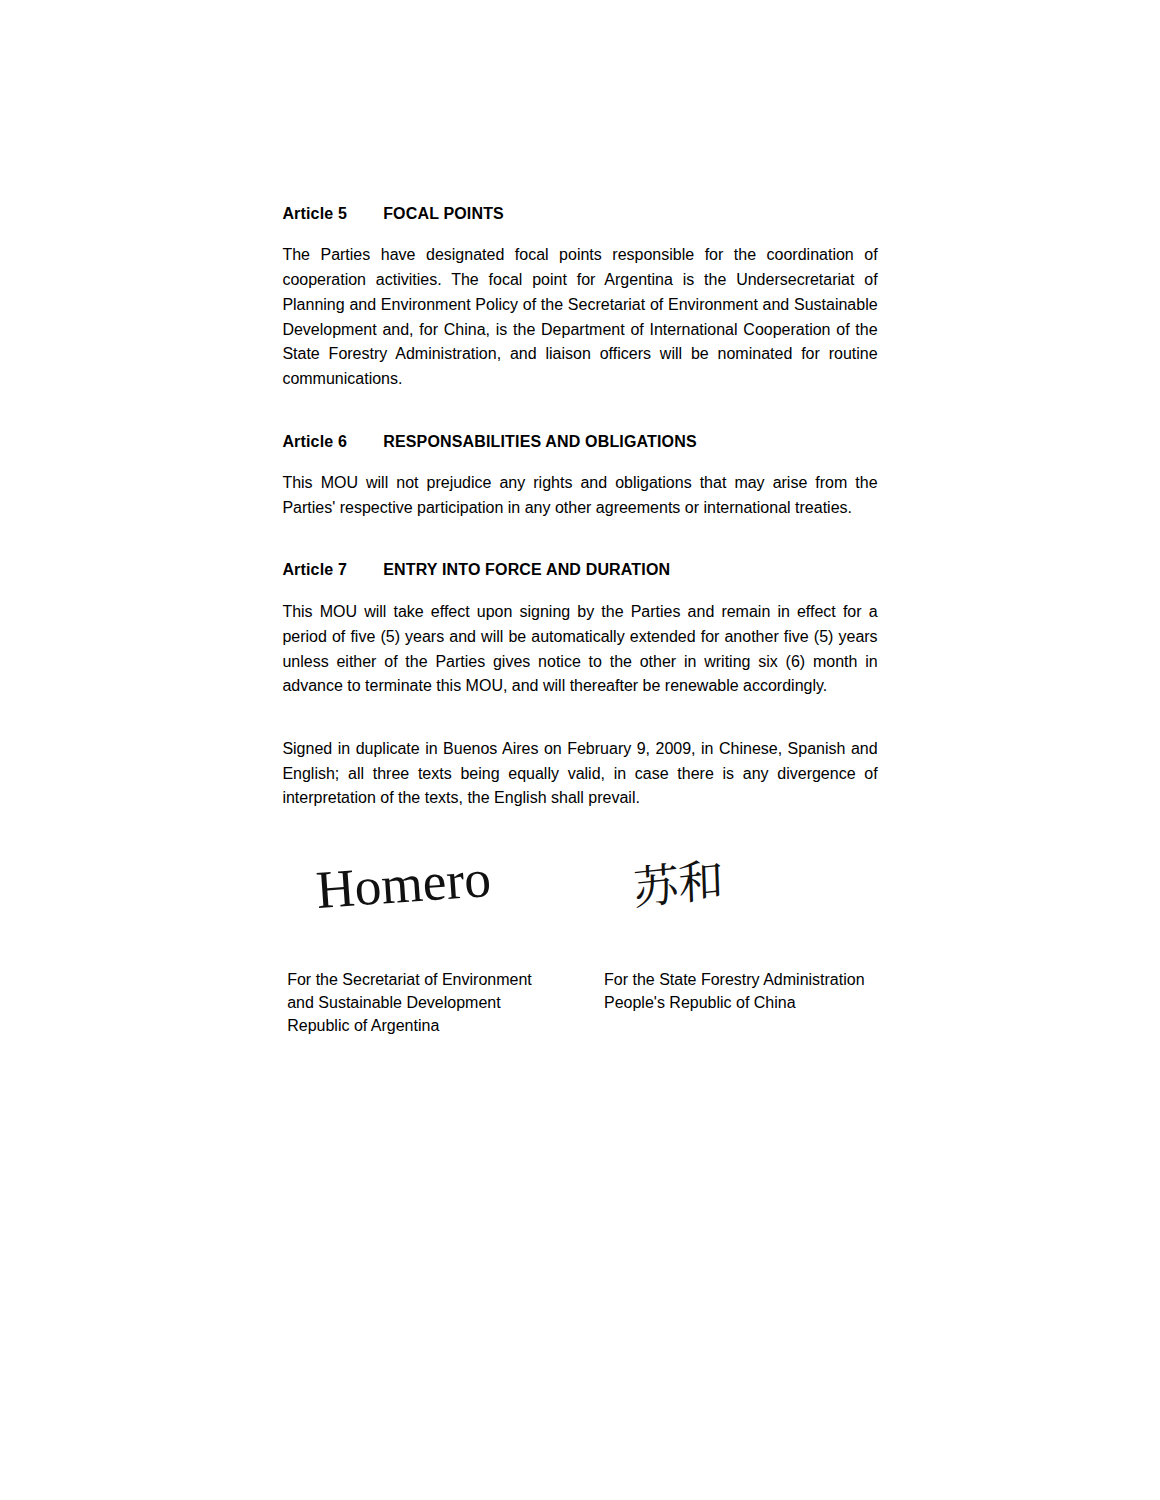Article 5 FOCAL POINTS
The Parties have designated focal points responsible for the coordination of cooperation activities. The focal point for Argentina is the Undersecretariat of Planning and Environment Policy of the Secretariat of Environment and Sustainable Development and, for China, is the Department of International Cooperation of the State Forestry Administration, and liaison officers will be nominated for routine communications.
Article 6 RESPONSABILITIES AND OBLIGATIONS
This MOU will not prejudice any rights and obligations that may arise from the Parties' respective participation in any other agreements or international treaties.
Article 7 ENTRY INTO FORCE AND DURATION
This MOU will take effect upon signing by the Parties and remain in effect for a period of five (5) years and will be automatically extended for another five (5) years unless either of the Parties gives notice to the other in writing six (6) month in advance to terminate this MOU, and will thereafter be renewable accordingly.
Signed in duplicate in Buenos Aires on February 9, 2009, in Chinese, Spanish and English; all three texts being equally valid, in case there is any divergence of interpretation of the texts, the English shall prevail.
| Homero For the Secretariat of Environment and Sustainable Development Republic of Argentina | 苏和 For the State Forestry Administration People's Republic of China |